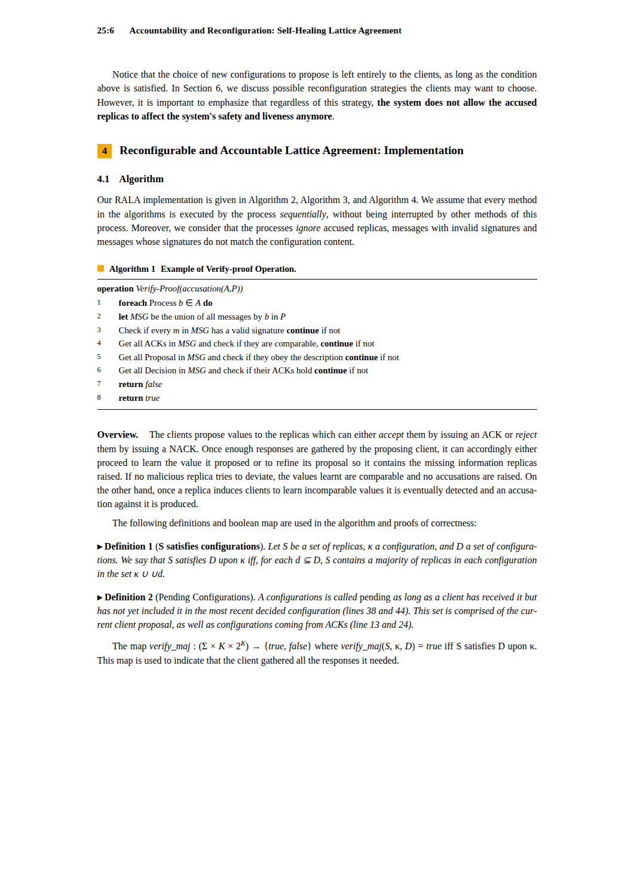25:6 Accountability and Reconfiguration: Self-Healing Lattice Agreement
Notice that the choice of new configurations to propose is left entirely to the clients, as long as the condition above is satisfied. In Section 6, we discuss possible reconfiguration strategies the clients may want to choose. However, it is important to emphasize that regardless of this strategy, the system does not allow the accused replicas to affect the system's safety and liveness anymore.
4 Reconfigurable and Accountable Lattice Agreement: Implementation
4.1 Algorithm
Our RALA implementation is given in Algorithm 2, Algorithm 3, and Algorithm 4. We assume that every method in the algorithms is executed by the process sequentially, without being interrupted by other methods of this process. Moreover, we consider that the processes ignore accused replicas, messages with invalid signatures and messages whose signatures do not match the configuration content.
Algorithm 1 Example of Verify-proof Operation.
operation Verify-Proof(accusation(A,P))
| 1 | foreach Process b ∈ A do |
| 2 | let MSG be the union of all messages by b in P |
| 3 | Check if every m in MSG has a valid signature continue if not |
| 4 | Get all ACKs in MSG and check if they are comparable, continue if not |
| 5 | Get all Proposal in MSG and check if they obey the description continue if not |
| 6 | Get all Decision in MSG and check if their ACKs hold continue if not |
| 7 | return false |
| 8 | return true |
Overview. The clients propose values to the replicas which can either accept them by issuing an ACK or reject them by issuing a NACK. Once enough responses are gathered by the proposing client, it can accordingly either proceed to learn the value it proposed or to refine its proposal so it contains the missing information replicas raised. If no malicious replica tries to deviate, the values learnt are comparable and no accusations are raised. On the other hand, once a replica induces clients to learn incomparable values it is eventually detected and an accusation against it is produced.
The following definitions and boolean map are used in the algorithm and proofs of correctness:
▸ Definition 1 (S satisfies configurations). Let S be a set of replicas, κ a configuration, and D a set of configurations. We say that S satisfies D upon κ iff, for each d ⊆ D, S contains a majority of replicas in each configuration in the set κ ∪ ∪d.
▸ Definition 2 (Pending Configurations). A configurations is called pending as long as a client has received it but has not yet included it in the most recent decided configuration (lines 38 and 44). This set is comprised of the current client proposal, as well as configurations coming from ACKs (line 13 and 24).
The map verify_maj : (Σ × K × 2K) → {true, false} where verify_maj(S, κ, D) = true iff S satisfies D upon κ. This map is used to indicate that the client gathered all the responses it needed.